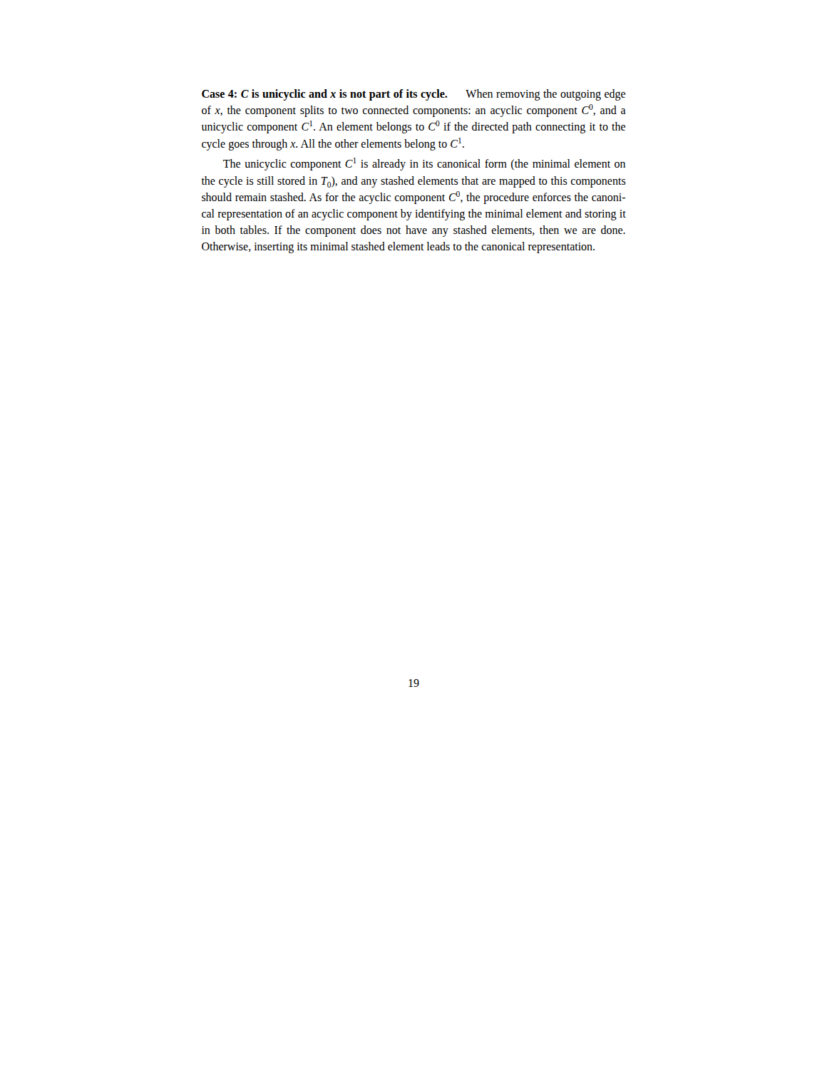Case 4: C is unicyclic and x is not part of its cycle. When removing the outgoing edge of x, the component splits to two connected components: an acyclic component C0, and a unicyclic component C1. An element belongs to C0 if the directed path connecting it to the cycle goes through x. All the other elements belong to C1.
The unicyclic component C1 is already in its canonical form (the minimal element on the cycle is still stored in T0), and any stashed elements that are mapped to this components should remain stashed. As for the acyclic component C0, the procedure enforces the canonical representation of an acyclic component by identifying the minimal element and storing it in both tables. If the component does not have any stashed elements, then we are done. Otherwise, inserting its minimal stashed element leads to the canonical representation.
19